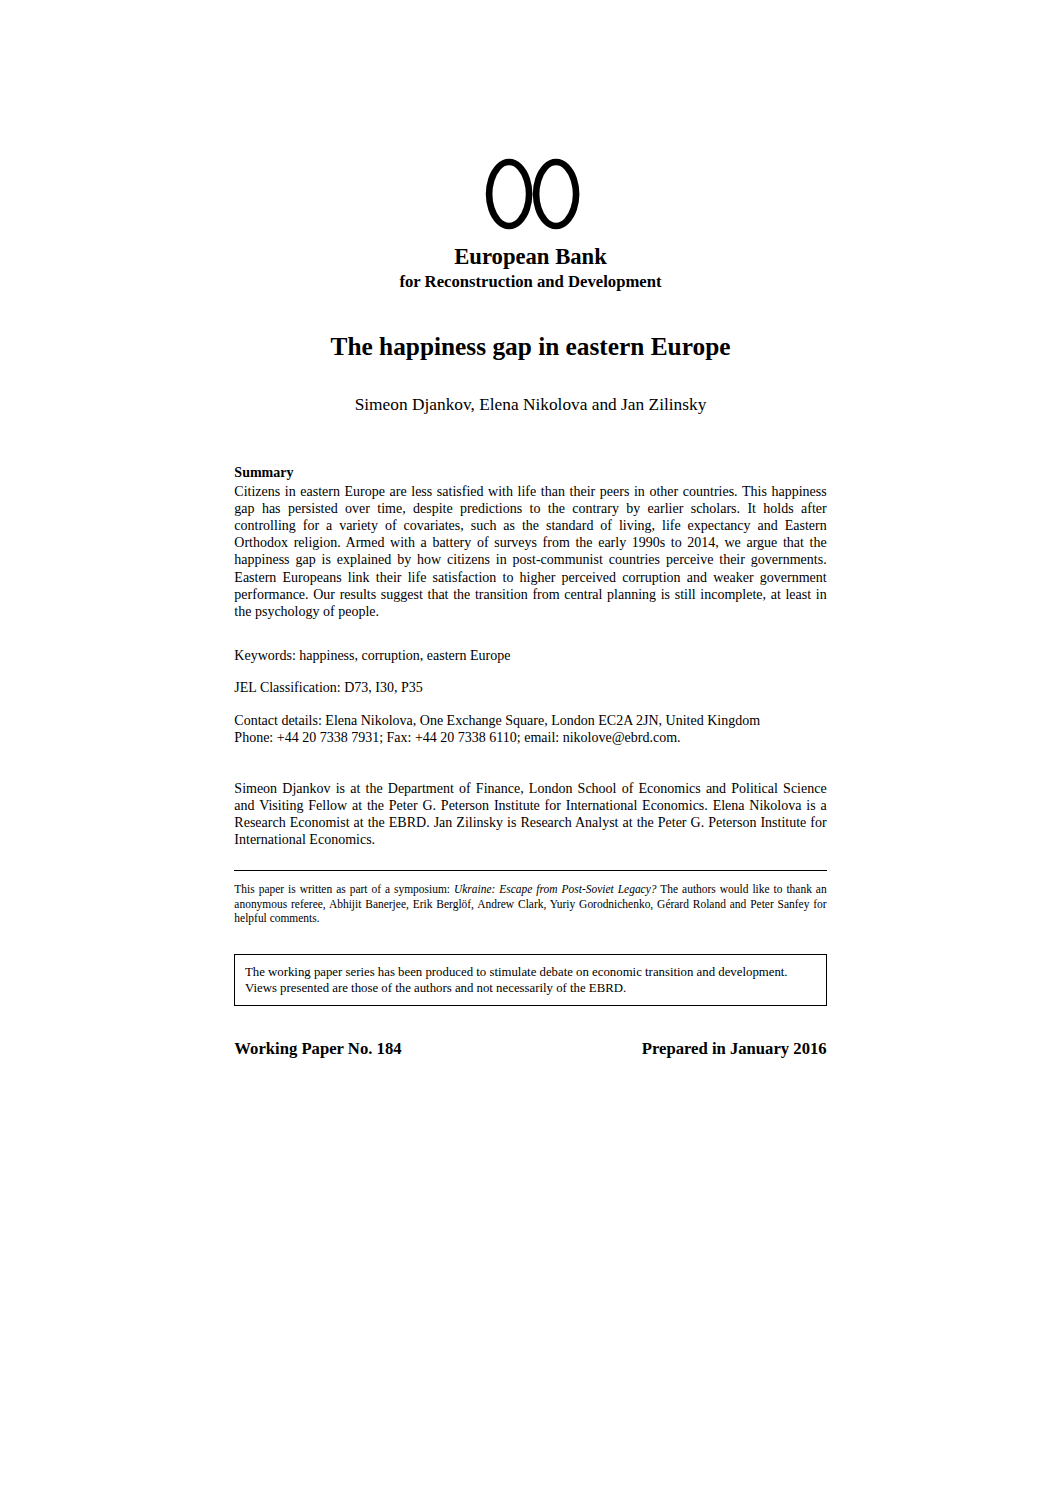⬯⬯
European Bank
for Reconstruction and Development
The happiness gap in eastern Europe
Simeon Djankov, Elena Nikolova and Jan Zilinsky
Summary
Citizens in eastern Europe are less satisfied with life than their peers in other countries. This happiness gap has persisted over time, despite predictions to the contrary by earlier scholars. It holds after controlling for a variety of covariates, such as the standard of living, life expectancy and Eastern Orthodox religion. Armed with a battery of surveys from the early 1990s to 2014, we argue that the happiness gap is explained by how citizens in post-communist countries perceive their governments. Eastern Europeans link their life satisfaction to higher perceived corruption and weaker government performance. Our results suggest that the transition from central planning is still incomplete, at least in the psychology of people.
Keywords: happiness, corruption, eastern Europe
JEL Classification: D73, I30, P35
Contact details: Elena Nikolova, One Exchange Square, London EC2A 2JN, United Kingdom
Phone: +44 20 7338 7931; Fax: +44 20 7338 6110; email: nikolove@ebrd.com.
Simeon Djankov is at the Department of Finance, London School of Economics and Political Science and Visiting Fellow at the Peter G. Peterson Institute for International Economics. Elena Nikolova is a Research Economist at the EBRD. Jan Zilinsky is Research Analyst at the Peter G. Peterson Institute for International Economics.
This paper is written as part of a symposium: Ukraine: Escape from Post-Soviet Legacy? The authors would like to thank an anonymous referee, Abhijit Banerjee, Erik Berglöf, Andrew Clark, Yuriy Gorodnichenko, Gérard Roland and Peter Sanfey for helpful comments.
The working paper series has been produced to stimulate debate on economic transition and development. Views presented are those of the authors and not necessarily of the EBRD.
Working Paper No. 184
Prepared in January 2016